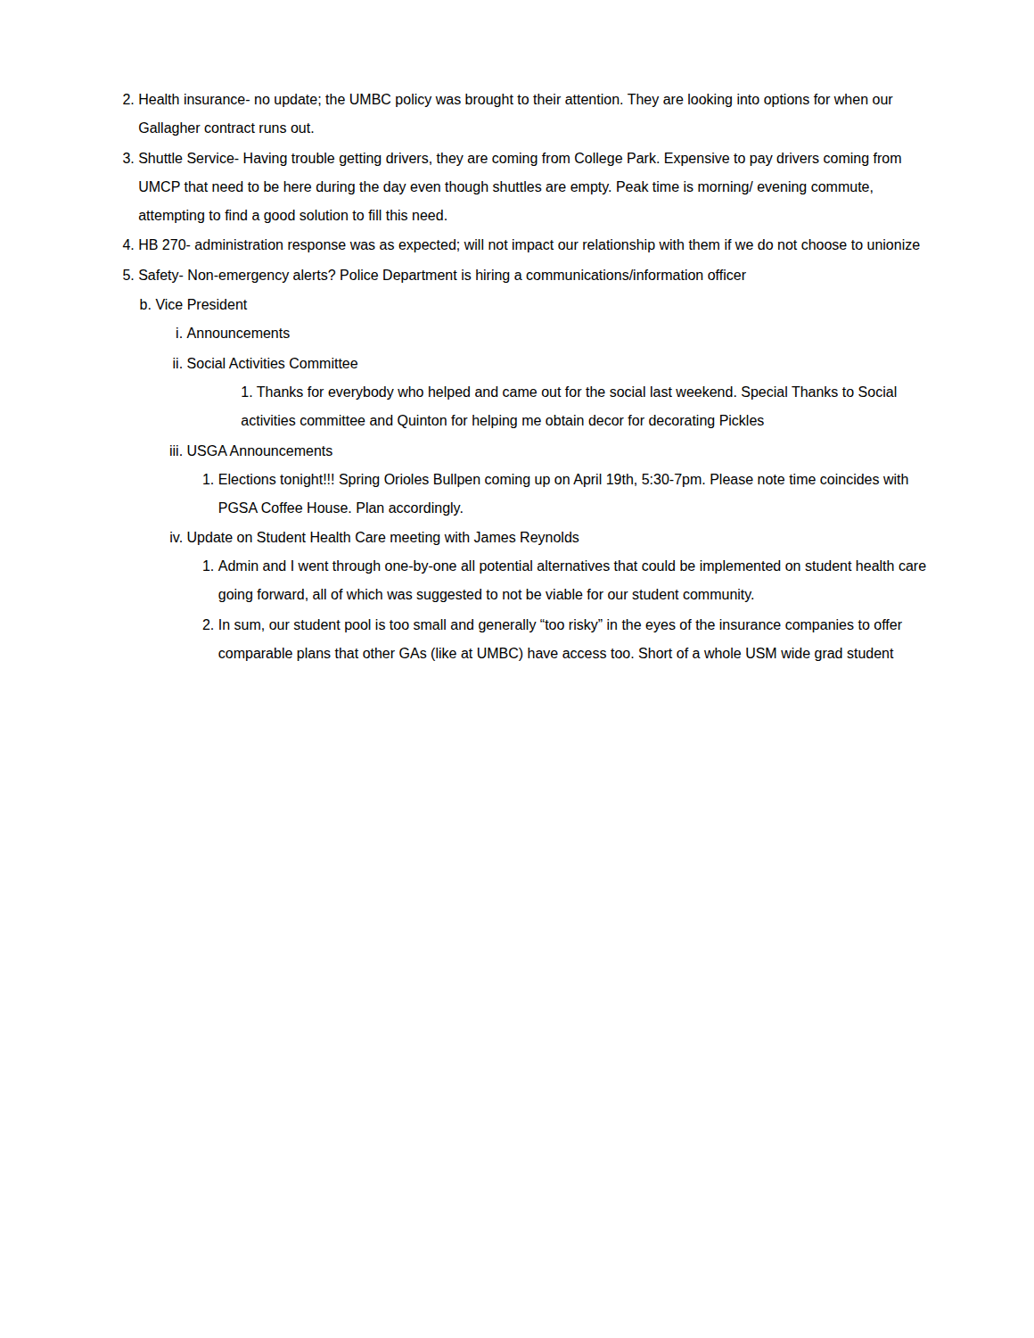Health insurance- no update; the UMBC policy was brought to their attention. They are looking into options for when our Gallagher contract runs out.
Shuttle Service- Having trouble getting drivers, they are coming from College Park. Expensive to pay drivers coming from UMCP that need to be here during the day even though shuttles are empty. Peak time is morning/ evening commute, attempting to find a good solution to fill this need.
HB 270- administration response was as expected; will not impact our relationship with them if we do not choose to unionize
Safety- Non-emergency alerts? Police Department is hiring a communications/information officer
Vice President
Announcements
Social Activities Committee
1. Thanks for everybody who helped and came out for the social last weekend. Special Thanks to Social activities committee and Quinton for helping me obtain decor for decorating Pickles
USGA Announcements
Elections tonight!!! Spring Orioles Bullpen coming up on April 19th, 5:30-7pm. Please note time coincides with PGSA Coffee House. Plan accordingly.
Update on Student Health Care meeting with James Reynolds
Admin and I went through one-by-one all potential alternatives that could be implemented on student health care going forward, all of which was suggested to not be viable for our student community.
In sum, our student pool is too small and generally “too risky” in the eyes of the insurance companies to offer comparable plans that other GAs (like at UMBC) have access too. Short of a whole USM wide grad student